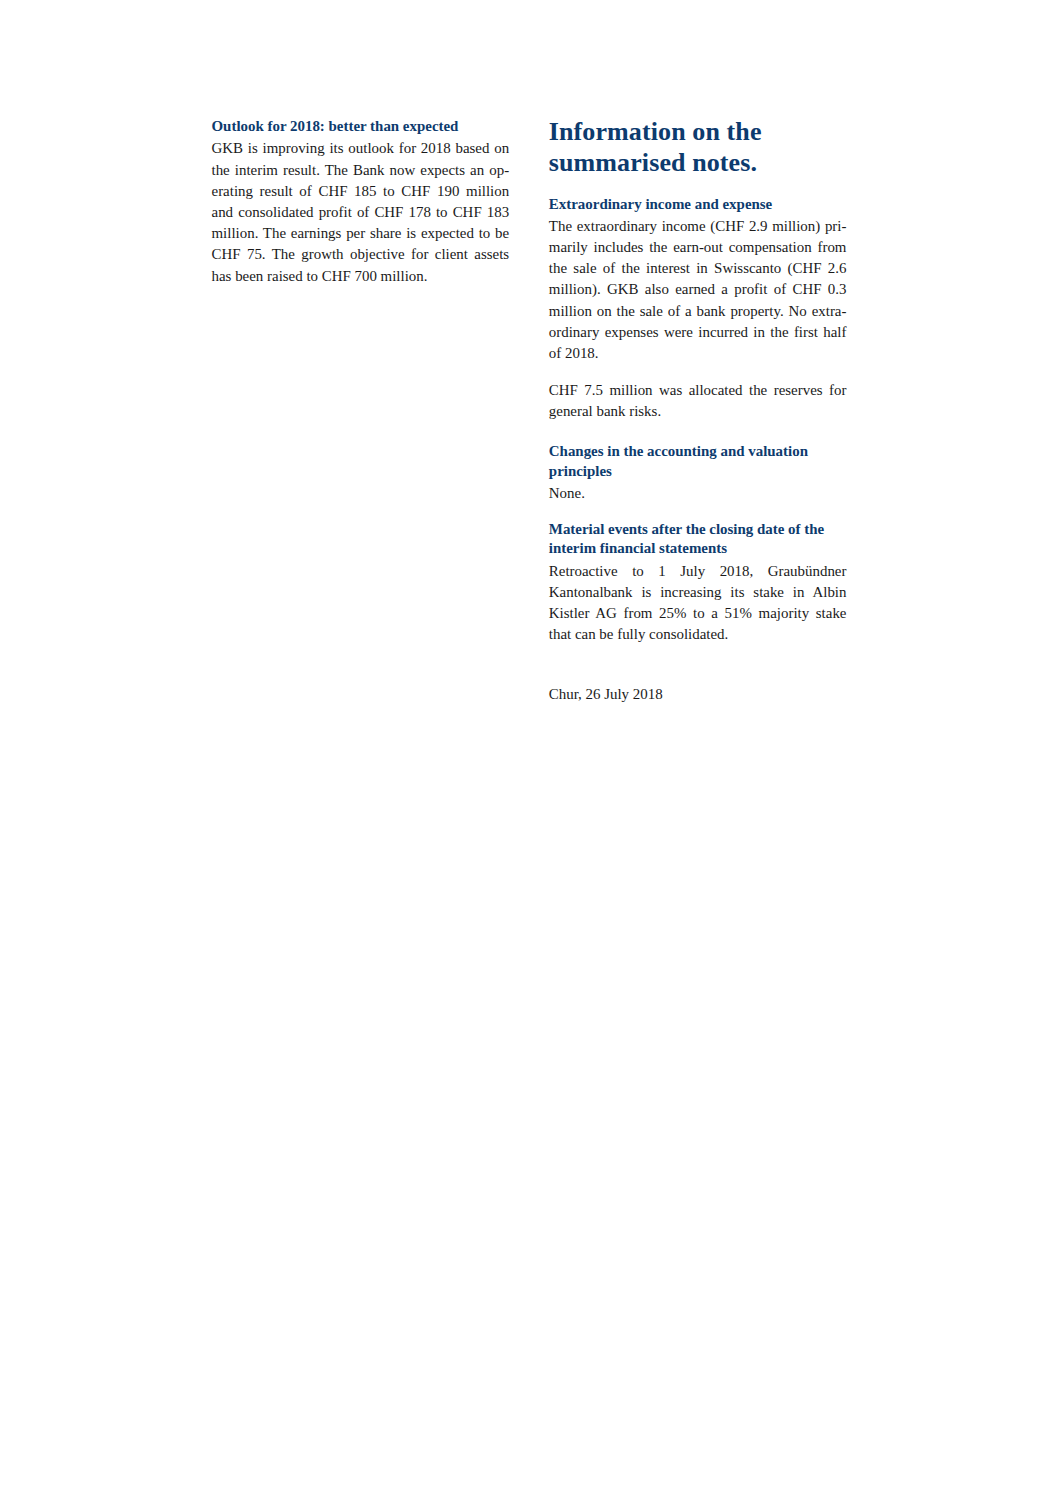Outlook for 2018: better than expected
GKB is improving its outlook for 2018 based on the interim result. The Bank now expects an operating result of CHF 185 to CHF 190 million and consolidated profit of CHF 178 to CHF 183 million. The earnings per share is expected to be CHF 75. The growth objective for client assets has been raised to CHF 700 million.
Information on the
summarised notes.
Extraordinary income and expense
The extraordinary income (CHF 2.9 million) primarily includes the earn-out compensation from the sale of the interest in Swisscanto (CHF 2.6 million). GKB also earned a profit of CHF 0.3 million on the sale of a bank property. No extraordinary expenses were incurred in the first half of 2018.
CHF 7.5 million was allocated the reserves for general bank risks.
Changes in the accounting and valuation principles
None.
Material events after the closing date of the interim financial statements
Retroactive to 1 July 2018, Graubündner Kantonalbank is increasing its stake in Albin Kistler AG from 25% to a 51% majority stake that can be fully consolidated.
Chur, 26 July 2018